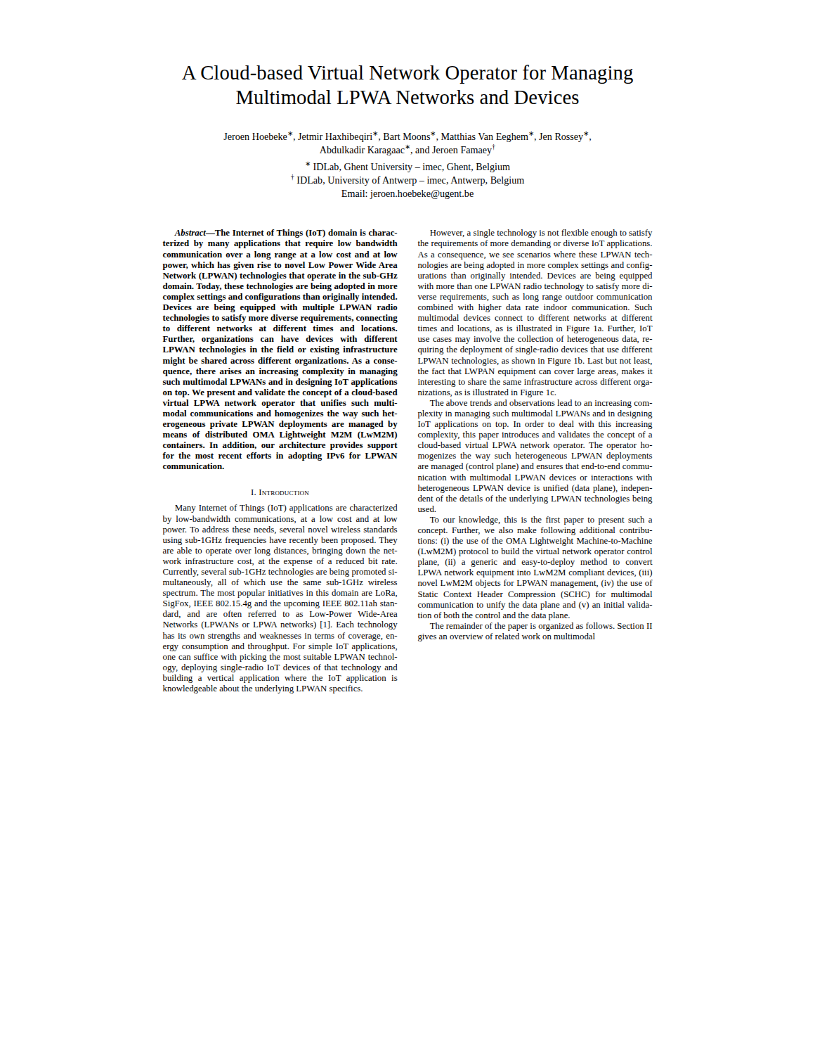A Cloud-based Virtual Network Operator for Managing Multimodal LPWA Networks and Devices
Jeroen Hoebeke∗, Jetmir Haxhibeqiri∗, Bart Moons∗, Matthias Van Eeghem∗, Jen Rossey∗, Abdulkadir Karagaac∗, and Jeroen Famaey†
∗ IDLab, Ghent University – imec, Ghent, Belgium
† IDLab, University of Antwerp – imec, Antwerp, Belgium
Email: jeroen.hoebeke@ugent.be
Abstract—The Internet of Things (IoT) domain is characterized by many applications that require low bandwidth communication over a long range at a low cost and at low power, which has given rise to novel Low Power Wide Area Network (LPWAN) technologies that operate in the sub-GHz domain. Today, these technologies are being adopted in more complex settings and configurations than originally intended. Devices are being equipped with multiple LPWAN radio technologies to satisfy more diverse requirements, connecting to different networks at different times and locations. Further, organizations can have devices with different LPWAN technologies in the field or existing infrastructure might be shared across different organizations. As a consequence, there arises an increasing complexity in managing such multimodal LPWANs and in designing IoT applications on top. We present and validate the concept of a cloud-based virtual LPWA network operator that unifies such multimodal communications and homogenizes the way such heterogeneous private LPWAN deployments are managed by means of distributed OMA Lightweight M2M (LwM2M) containers. In addition, our architecture provides support for the most recent efforts in adopting IPv6 for LPWAN communication.
I. Introduction
Many Internet of Things (IoT) applications are characterized by low-bandwidth communications, at a low cost and at low power. To address these needs, several novel wireless standards using sub-1GHz frequencies have recently been proposed. They are able to operate over long distances, bringing down the network infrastructure cost, at the expense of a reduced bit rate. Currently, several sub-1GHz technologies are being promoted simultaneously, all of which use the same sub-1GHz wireless spectrum. The most popular initiatives in this domain are LoRa, SigFox, IEEE 802.15.4g and the upcoming IEEE 802.11ah standard, and are often referred to as Low-Power Wide-Area Networks (LPWANs or LPWA networks) [1]. Each technology has its own strengths and weaknesses in terms of coverage, energy consumption and throughput. For simple IoT applications, one can suffice with picking the most suitable LPWAN technology, deploying single-radio IoT devices of that technology and building a vertical application where the IoT application is knowledgeable about the underlying LPWAN specifics.
However, a single technology is not flexible enough to satisfy the requirements of more demanding or diverse IoT applications. As a consequence, we see scenarios where these LPWAN technologies are being adopted in more complex settings and configurations than originally intended. Devices are being equipped with more than one LPWAN radio technology to satisfy more diverse requirements, such as long range outdoor communication combined with higher data rate indoor communication. Such multimodal devices connect to different networks at different times and locations, as is illustrated in Figure 1a. Further, IoT use cases may involve the collection of heterogeneous data, requiring the deployment of single-radio devices that use different LPWAN technologies, as shown in Figure 1b. Last but not least, the fact that LWPAN equipment can cover large areas, makes it interesting to share the same infrastructure across different organizations, as is illustrated in Figure 1c.
The above trends and observations lead to an increasing complexity in managing such multimodal LPWANs and in designing IoT applications on top. In order to deal with this increasing complexity, this paper introduces and validates the concept of a cloud-based virtual LPWA network operator. The operator homogenizes the way such heterogeneous LPWAN deployments are managed (control plane) and ensures that end-to-end communication with multimodal LPWAN devices or interactions with heterogeneous LPWAN device is unified (data plane), independent of the details of the underlying LPWAN technologies being used.
To our knowledge, this is the first paper to present such a concept. Further, we also make following additional contributions: (i) the use of the OMA Lightweight Machine-to-Machine (LwM2M) protocol to build the virtual network operator control plane, (ii) a generic and easy-to-deploy method to convert LPWA network equipment into LwM2M compliant devices, (iii) novel LwM2M objects for LPWAN management, (iv) the use of Static Context Header Compression (SCHC) for multimodal communication to unify the data plane and (v) an initial validation of both the control and the data plane.
The remainder of the paper is organized as follows. Section II gives an overview of related work on multimodal